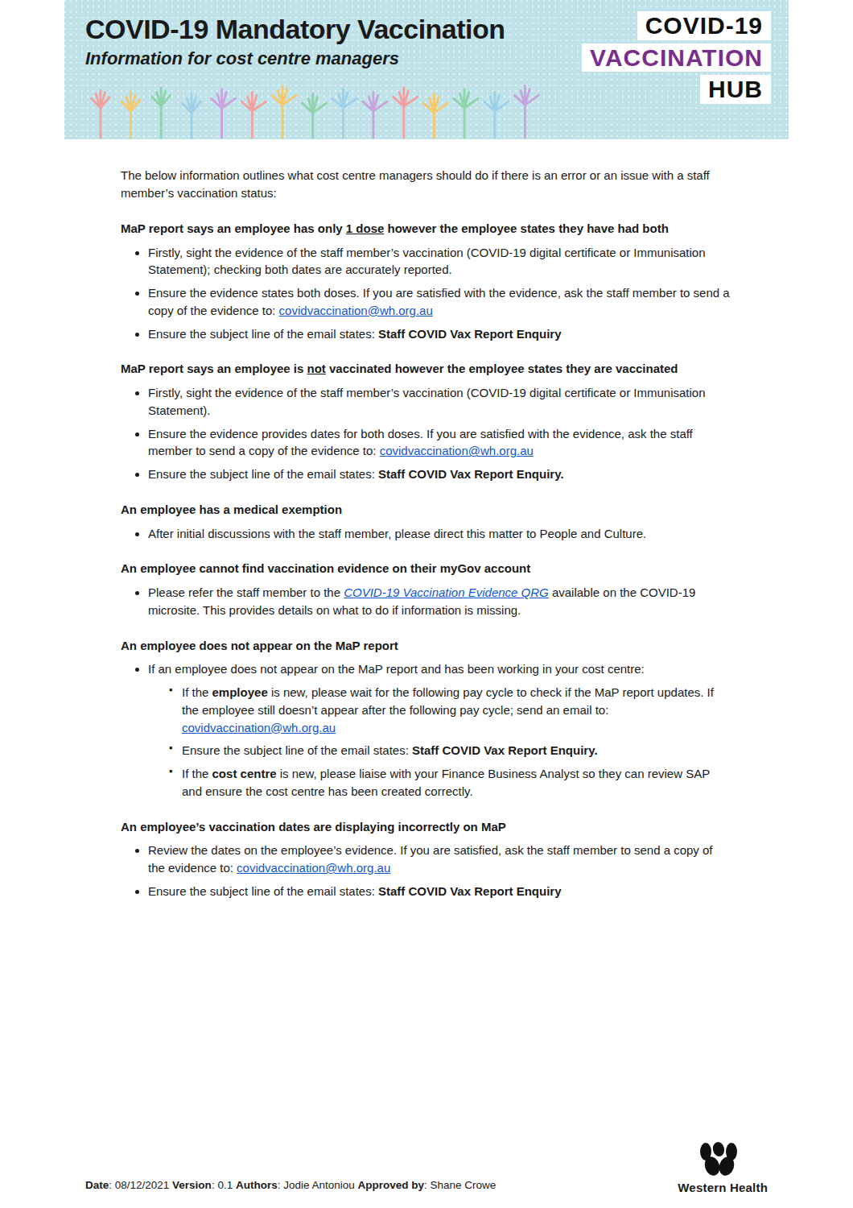COVID-19 Mandatory Vaccination
Information for cost centre managers
COVID-19
VACCINATION
HUB
The below information outlines what cost centre managers should do if there is an error or an issue with a staff member’s vaccination status:
MaP report says an employee has only 1 dose however the employee states they have had both
Firstly, sight the evidence of the staff member’s vaccination (COVID-19 digital certificate or Immunisation Statement); checking both dates are accurately reported.
Ensure the evidence states both doses. If you are satisfied with the evidence, ask the staff member to send a copy of the evidence to: covidvaccination@wh.org.au
Ensure the subject line of the email states: Staff COVID Vax Report Enquiry
MaP report says an employee is not vaccinated however the employee states they are vaccinated
Firstly, sight the evidence of the staff member’s vaccination (COVID-19 digital certificate or Immunisation Statement).
Ensure the evidence provides dates for both doses. If you are satisfied with the evidence, ask the staff member to send a copy of the evidence to: covidvaccination@wh.org.au
Ensure the subject line of the email states: Staff COVID Vax Report Enquiry.
An employee has a medical exemption
After initial discussions with the staff member, please direct this matter to People and Culture.
An employee cannot find vaccination evidence on their myGov account
Please refer the staff member to the COVID-19 Vaccination Evidence QRG available on the COVID-19 microsite. This provides details on what to do if information is missing.
An employee does not appear on the MaP report
If an employee does not appear on the MaP report and has been working in your cost centre:
If the employee is new, please wait for the following pay cycle to check if the MaP report updates. If the employee still doesn’t appear after the following pay cycle; send an email to: covidvaccination@wh.org.au
Ensure the subject line of the email states: Staff COVID Vax Report Enquiry.
If the cost centre is new, please liaise with your Finance Business Analyst so they can review SAP and ensure the cost centre has been created correctly.
An employee’s vaccination dates are displaying incorrectly on MaP
Review the dates on the employee’s evidence. If you are satisfied, ask the staff member to send a copy of the evidence to: covidvaccination@wh.org.au
Ensure the subject line of the email states: Staff COVID Vax Report Enquiry
Date: 08/12/2021 Version: 0.1 Authors: Jodie Antoniou Approved by: Shane Crowe
Western Health